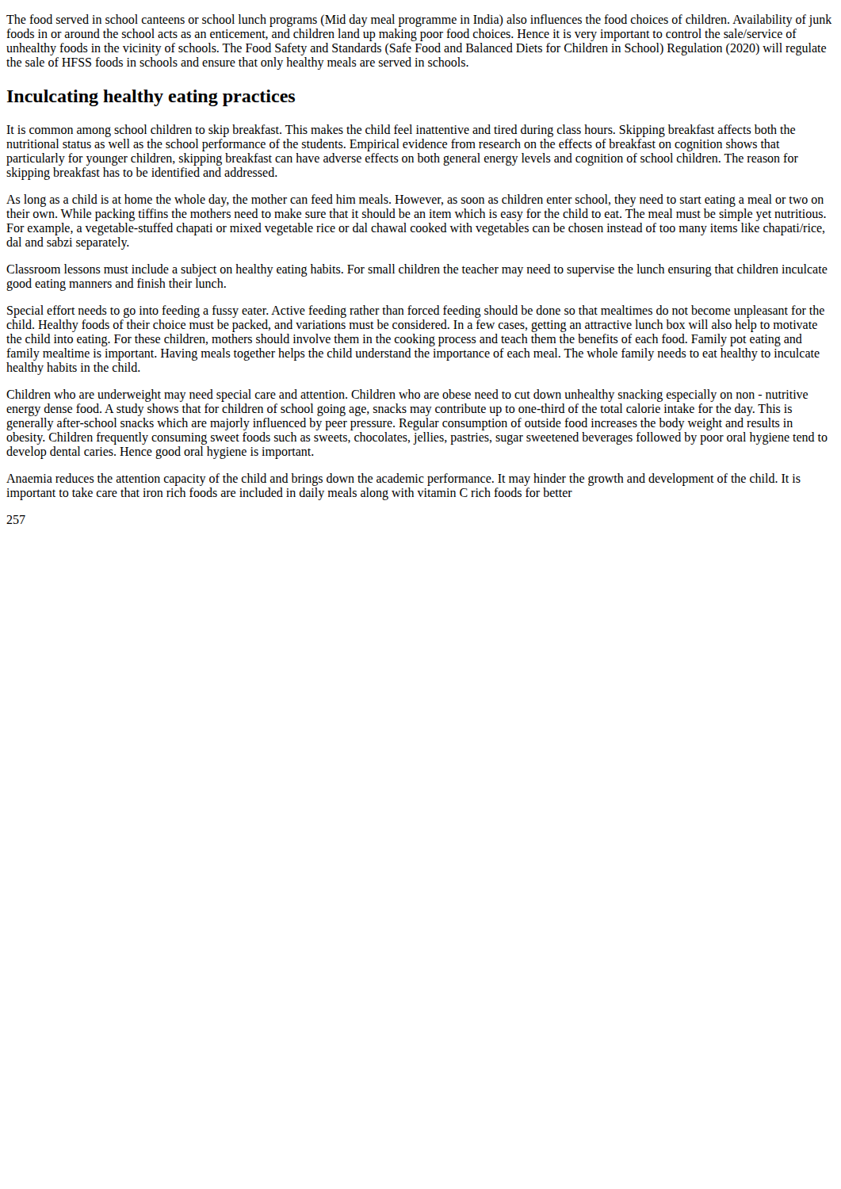The food served in school canteens or school lunch programs (Mid day meal programme in India) also influences the food choices of children. Availability of junk foods in or around the school acts as an enticement, and children land up making poor food choices. Hence it is very important to control the sale/service of unhealthy foods in the vicinity of schools. The Food Safety and Standards (Safe Food and Balanced Diets for Children in School) Regulation (2020) will regulate the sale of HFSS foods in schools and ensure that only healthy meals are served in schools.
Inculcating healthy eating practices
It is common among school children to skip breakfast. This makes the child feel inattentive and tired during class hours. Skipping breakfast affects both the nutritional status as well as the school performance of the students. Empirical evidence from research on the effects of breakfast on cognition shows that particularly for younger children, skipping breakfast can have adverse effects on both general energy levels and cognition of school children. The reason for skipping breakfast has to be identified and addressed.
As long as a child is at home the whole day, the mother can feed him meals. However, as soon as children enter school, they need to start eating a meal or two on their own. While packing tiffins the mothers need to make sure that it should be an item which is easy for the child to eat. The meal must be simple yet nutritious. For example, a vegetable-stuffed chapati or mixed vegetable rice or dal chawal cooked with vegetables can be chosen instead of too many items like chapati/rice, dal and sabzi separately.
Classroom lessons must include a subject on healthy eating habits. For small children the teacher may need to supervise the lunch ensuring that children inculcate good eating manners and finish their lunch.
Special effort needs to go into feeding a fussy eater. Active feeding rather than forced feeding should be done so that mealtimes do not become unpleasant for the child. Healthy foods of their choice must be packed, and variations must be considered. In a few cases, getting an attractive lunch box will also help to motivate the child into eating. For these children, mothers should involve them in the cooking process and teach them the benefits of each food. Family pot eating and family mealtime is important. Having meals together helps the child understand the importance of each meal. The whole family needs to eat healthy to inculcate healthy habits in the child.
Children who are underweight may need special care and attention. Children who are obese need to cut down unhealthy snacking especially on non - nutritive energy dense food. A study shows that for children of school going age, snacks may contribute up to one-third of the total calorie intake for the day. This is generally after-school snacks which are majorly influenced by peer pressure. Regular consumption of outside food increases the body weight and results in obesity. Children frequently consuming sweet foods such as sweets, chocolates, jellies, pastries, sugar sweetened beverages followed by poor oral hygiene tend to develop dental caries. Hence good oral hygiene is important.
Anaemia reduces the attention capacity of the child and brings down the academic performance. It may hinder the growth and development of the child. It is important to take care that iron rich foods are included in daily meals along with vitamin C rich foods for better
257